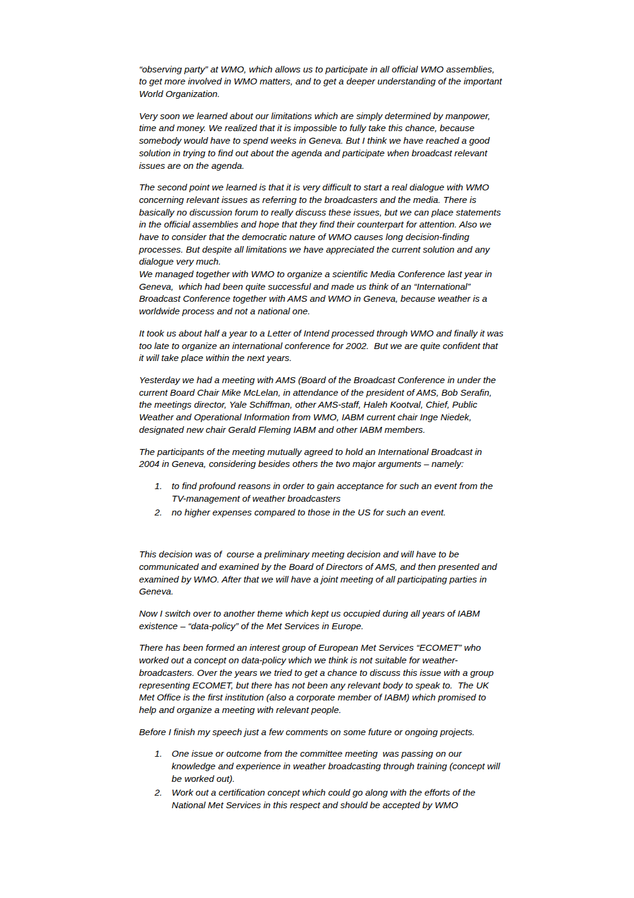“observing party” at WMO, which allows us to participate in all official WMO assemblies, to get more involved in WMO matters, and to get a deeper understanding of the important World Organization.
Very soon we learned about our limitations which are simply determined by manpower, time and money. We realized that it is impossible to fully take this chance, because somebody would have to spend weeks in Geneva. But I think we have reached a good solution in trying to find out about the agenda and participate when broadcast relevant issues are on the agenda.
The second point we learned is that it is very difficult to start a real dialogue with WMO concerning relevant issues as referring to the broadcasters and the media. There is basically no discussion forum to really discuss these issues, but we can place statements in the official assemblies and hope that they find their counterpart for attention. Also we have to consider that the democratic nature of WMO causes long decision-finding processes. But despite all limitations we have appreciated the current solution and any dialogue very much.
We managed together with WMO to organize a scientific Media Conference last year in Geneva, which had been quite successful and made us think of an “International” Broadcast Conference together with AMS and WMO in Geneva, because weather is a worldwide process and not a national one.
It took us about half a year to a Letter of Intend processed through WMO and finally it was too late to organize an international conference for 2002. But we are quite confident that it will take place within the next years.
Yesterday we had a meeting with AMS (Board of the Broadcast Conference in under the current Board Chair Mike McLelan, in attendance of the president of AMS, Bob Serafin, the meetings director, Yale Schiffman, other AMS-staff, Haleh Kootval, Chief, Public Weather and Operational Information from WMO, IABM current chair Inge Niedek, designated new chair Gerald Fleming IABM and other IABM members.
The participants of the meeting mutually agreed to hold an International Broadcast in 2004 in Geneva, considering besides others the two major arguments – namely:
to find profound reasons in order to gain acceptance for such an event from the TV-management of weather broadcasters
no higher expenses compared to those in the US for such an event.
This decision was of course a preliminary meeting decision and will have to be communicated and examined by the Board of Directors of AMS, and then presented and examined by WMO. After that we will have a joint meeting of all participating parties in Geneva.
Now I switch over to another theme which kept us occupied during all years of IABM existence – “data-policy” of the Met Services in Europe.
There has been formed an interest group of European Met Services “ECOMET” who worked out a concept on data-policy which we think is not suitable for weather-broadcasters. Over the years we tried to get a chance to discuss this issue with a group representing ECOMET, but there has not been any relevant body to speak to. The UK Met Office is the first institution (also a corporate member of IABM) which promised to help and organize a meeting with relevant people.
Before I finish my speech just a few comments on some future or ongoing projects.
One issue or outcome from the committee meeting was passing on our knowledge and experience in weather broadcasting through training (concept will be worked out).
Work out a certification concept which could go along with the efforts of the National Met Services in this respect and should be accepted by WMO